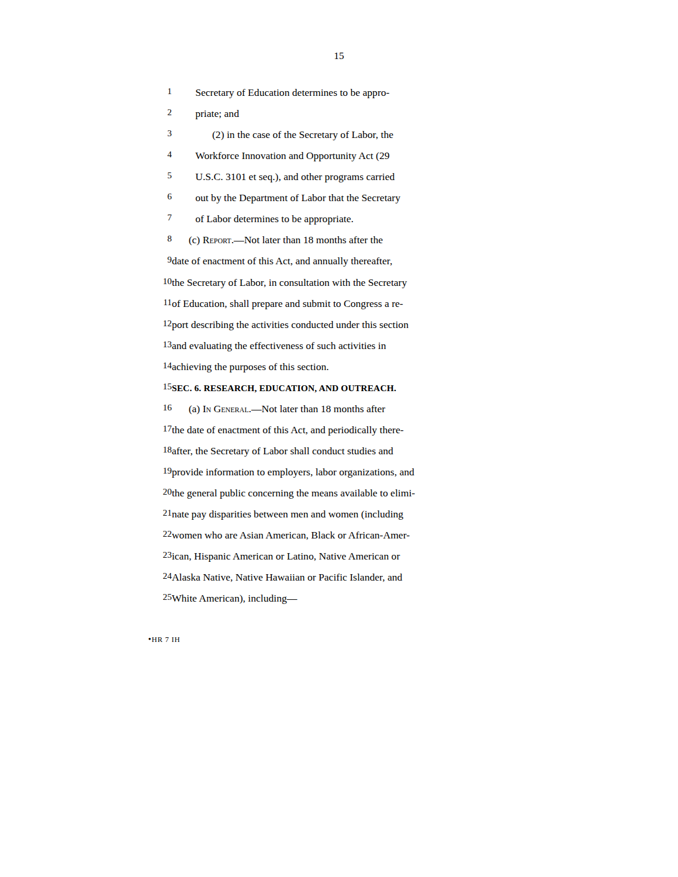15
| 1 | Secretary of Education determines to be appro- |
| 2 | priate; and |
| 3 | (2) in the case of the Secretary of Labor, the |
| 4 | Workforce Innovation and Opportunity Act (29 |
| 5 | U.S.C. 3101 et seq.), and other programs carried |
| 6 | out by the Department of Labor that the Secretary |
| 7 | of Labor determines to be appropriate. |
| 8 | (c) Report. —Not later than 18 months after the |
| 9 | date of enactment of this Act, and annually thereafter, |
| 10 | the Secretary of Labor, in consultation with the Secretary |
| 11 | of Education, shall prepare and submit to Congress a re- |
| 12 | port describing the activities conducted under this section |
| 13 | and evaluating the effectiveness of such activities in |
| 14 | achieving the purposes of this section. |
| 15 | SEC. 6. RESEARCH, EDUCATION, AND OUTREACH. |
| 16 | (a) In General. —Not later than 18 months after |
| 17 | the date of enactment of this Act, and periodically there- |
| 18 | after, the Secretary of Labor shall conduct studies and |
| 19 | provide information to employers, labor organizations, and |
| 20 | the general public concerning the means available to elimi- |
| 21 | nate pay disparities between men and women (including |
| 22 | women who are Asian American, Black or African-Amer- |
| 23 | ican, Hispanic American or Latino, Native American or |
| 24 | Alaska Native, Native Hawaiian or Pacific Islander, and |
| 25 | White American), including— |
•HR 7 IH